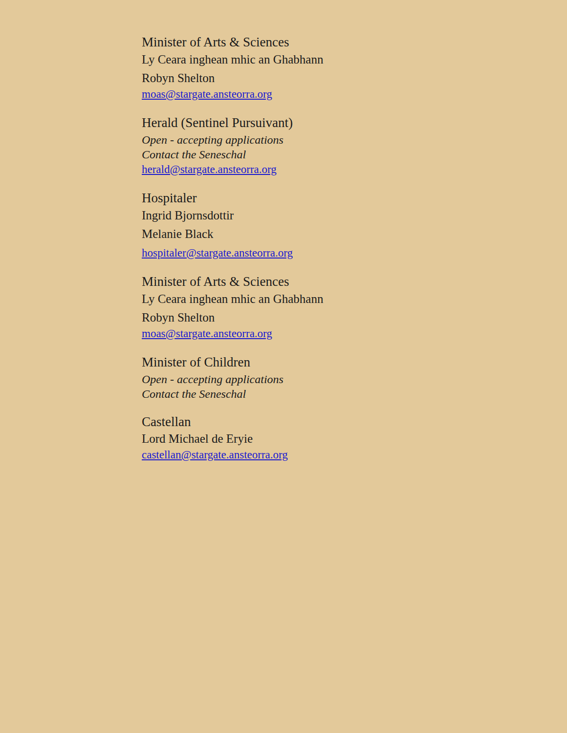Minister of Arts & Sciences
Ly Ceara inghean mhic an Ghabhann
Robyn Shelton
moas@stargate.ansteorra.org
Herald (Sentinel Pursuivant)
Open - accepting applications
Contact the Seneschal
herald@stargate.ansteorra.org
Hospitaler
Ingrid Bjornsdottir
Melanie Black
hospitaler@stargate.ansteorra.org
Minister of Arts & Sciences
Ly Ceara inghean mhic an Ghabhann
Robyn Shelton
moas@stargate.ansteorra.org
Minister of Children
Open - accepting applications
Contact the Seneschal
Castellan
Lord Michael de Eryie
castellan@stargate.ansteorra.org